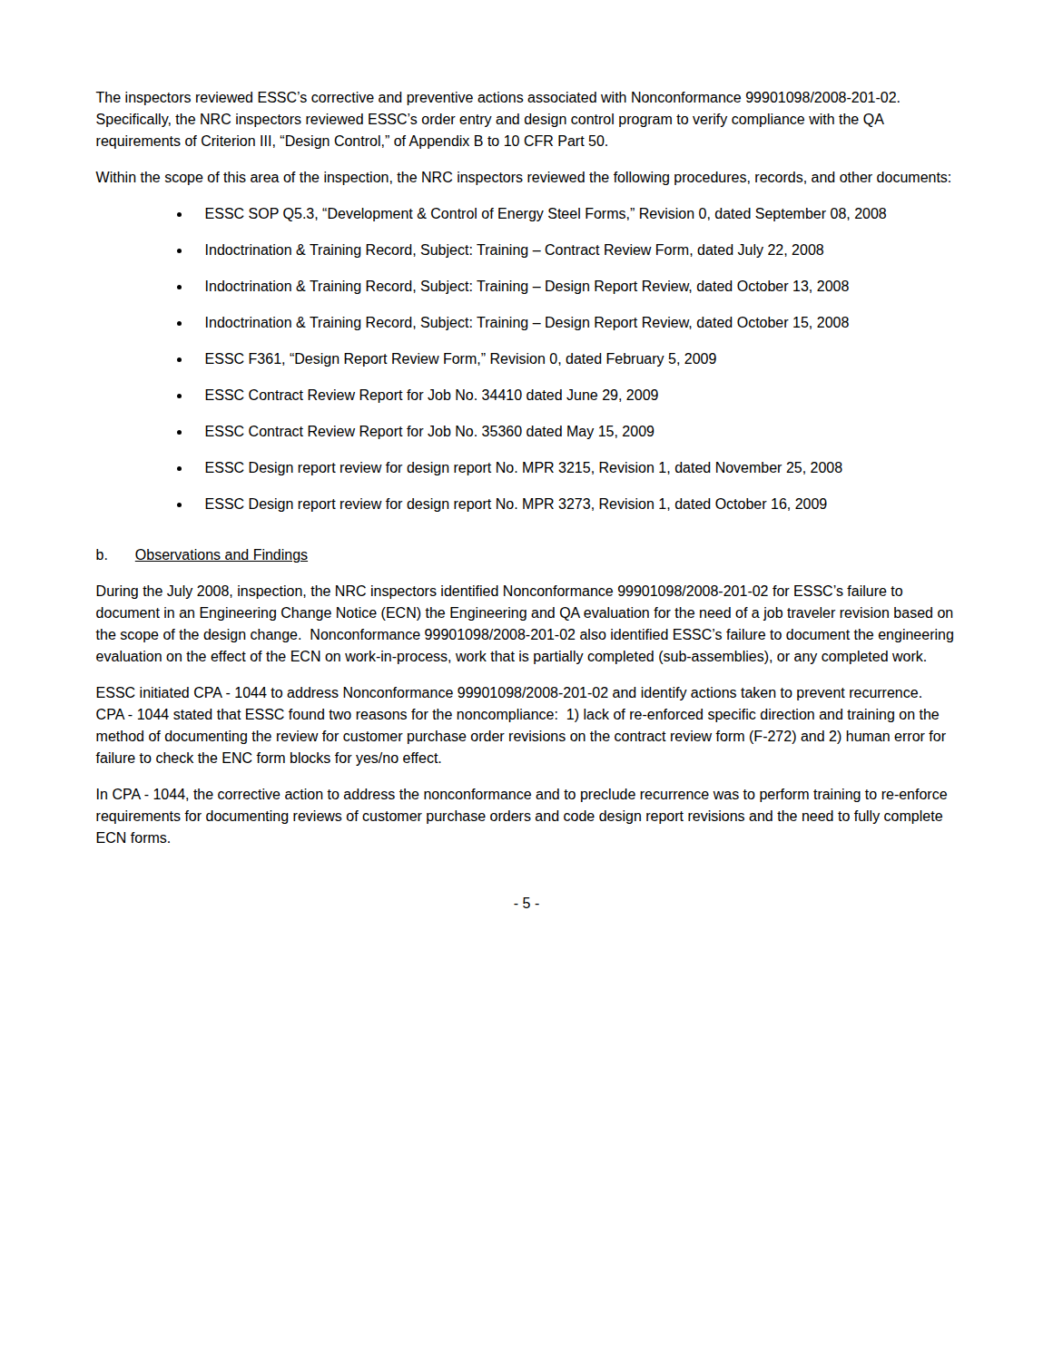The inspectors reviewed ESSC’s corrective and preventive actions associated with Nonconformance 99901098/2008-201-02. Specifically, the NRC inspectors reviewed ESSC’s order entry and design control program to verify compliance with the QA requirements of Criterion III, “Design Control,” of Appendix B to 10 CFR Part 50.
Within the scope of this area of the inspection, the NRC inspectors reviewed the following procedures, records, and other documents:
ESSC SOP Q5.3, “Development & Control of Energy Steel Forms,” Revision 0, dated September 08, 2008
Indoctrination & Training Record, Subject: Training – Contract Review Form, dated July 22, 2008
Indoctrination & Training Record, Subject: Training – Design Report Review, dated October 13, 2008
Indoctrination & Training Record, Subject: Training – Design Report Review, dated October 15, 2008
ESSC F361, “Design Report Review Form,” Revision 0, dated February 5, 2009
ESSC Contract Review Report for Job No. 34410 dated June 29, 2009
ESSC Contract Review Report for Job No. 35360 dated May 15, 2009
ESSC Design report review for design report No. MPR 3215, Revision 1, dated November 25, 2008
ESSC Design report review for design report No. MPR 3273, Revision 1, dated October 16, 2009
b. Observations and Findings
During the July 2008, inspection, the NRC inspectors identified Nonconformance 99901098/2008-201-02 for ESSC’s failure to document in an Engineering Change Notice (ECN) the Engineering and QA evaluation for the need of a job traveler revision based on the scope of the design change. Nonconformance 99901098/2008-201-02 also identified ESSC’s failure to document the engineering evaluation on the effect of the ECN on work-in-process, work that is partially completed (sub-assemblies), or any completed work.
ESSC initiated CPA - 1044 to address Nonconformance 99901098/2008-201-02 and identify actions taken to prevent recurrence. CPA - 1044 stated that ESSC found two reasons for the noncompliance: 1) lack of re-enforced specific direction and training on the method of documenting the review for customer purchase order revisions on the contract review form (F-272) and 2) human error for failure to check the ENC form blocks for yes/no effect.
In CPA - 1044, the corrective action to address the nonconformance and to preclude recurrence was to perform training to re-enforce requirements for documenting reviews of customer purchase orders and code design report revisions and the need to fully complete ECN forms.
- 5 -